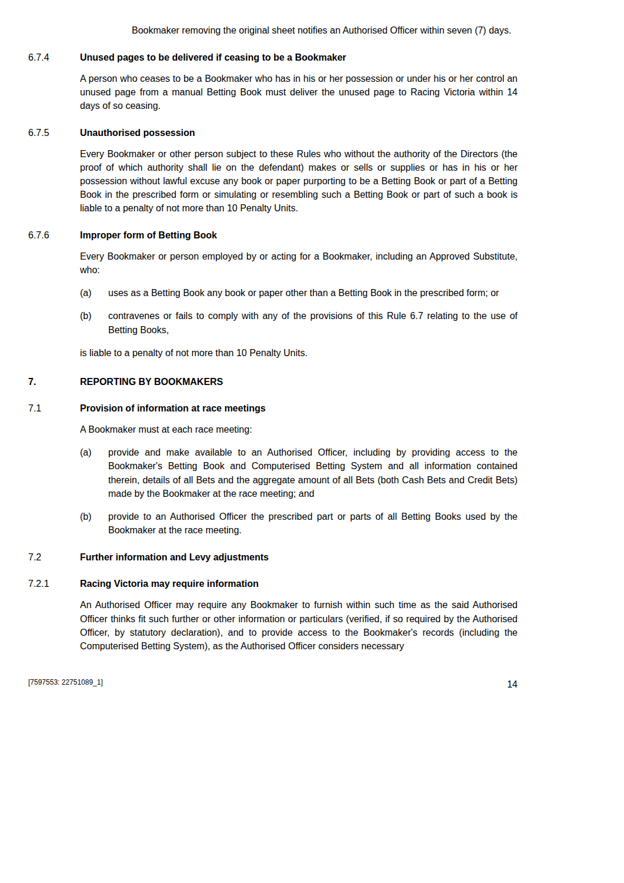Bookmaker removing the original sheet notifies an Authorised Officer within seven (7) days.
6.7.4 Unused pages to be delivered if ceasing to be a Bookmaker
A person who ceases to be a Bookmaker who has in his or her possession or under his or her control an unused page from a manual Betting Book must deliver the unused page to Racing Victoria within 14 days of so ceasing.
6.7.5 Unauthorised possession
Every Bookmaker or other person subject to these Rules who without the authority of the Directors (the proof of which authority shall lie on the defendant) makes or sells or supplies or has in his or her possession without lawful excuse any book or paper purporting to be a Betting Book or part of a Betting Book in the prescribed form or simulating or resembling such a Betting Book or part of such a book is liable to a penalty of not more than 10 Penalty Units.
6.7.6 Improper form of Betting Book
Every Bookmaker or person employed by or acting for a Bookmaker, including an Approved Substitute, who:
(a) uses as a Betting Book any book or paper other than a Betting Book in the prescribed form; or
(b) contravenes or fails to comply with any of the provisions of this Rule 6.7 relating to the use of Betting Books,
is liable to a penalty of not more than 10 Penalty Units.
7. REPORTING BY BOOKMAKERS
7.1 Provision of information at race meetings
A Bookmaker must at each race meeting:
(a) provide and make available to an Authorised Officer, including by providing access to the Bookmaker's Betting Book and Computerised Betting System and all information contained therein, details of all Bets and the aggregate amount of all Bets (both Cash Bets and Credit Bets) made by the Bookmaker at the race meeting; and
(b) provide to an Authorised Officer the prescribed part or parts of all Betting Books used by the Bookmaker at the race meeting.
7.2 Further information and Levy adjustments
7.2.1 Racing Victoria may require information
An Authorised Officer may require any Bookmaker to furnish within such time as the said Authorised Officer thinks fit such further or other information or particulars (verified, if so required by the Authorised Officer, by statutory declaration), and to provide access to the Bookmaker's records (including the Computerised Betting System), as the Authorised Officer considers necessary
[7597553: 22751089_1] 14